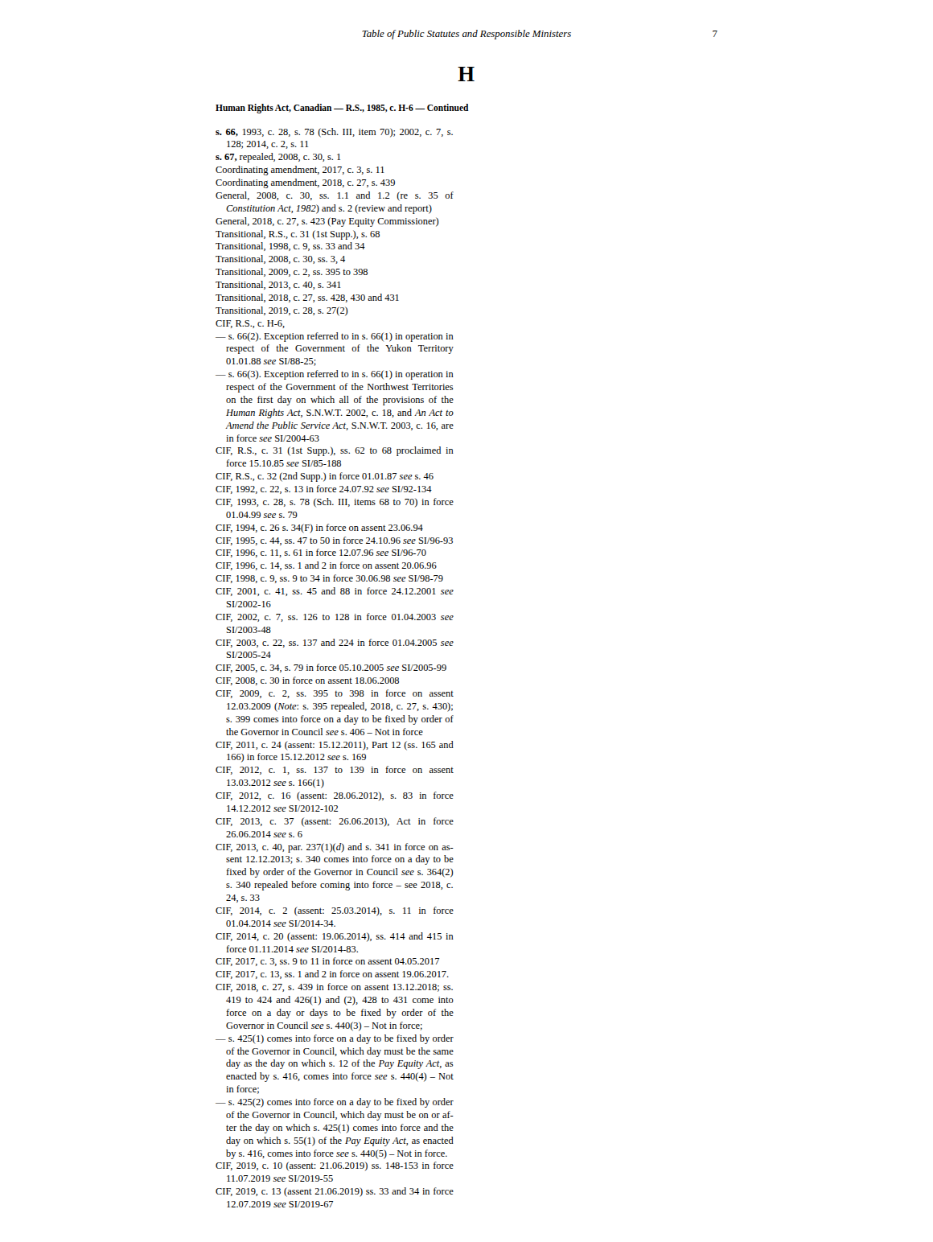Table of Public Statutes and Responsible Ministers 7
H
Human Rights Act, Canadian — R.S., 1985, c. H-6 — Continued
s. 66, 1993, c. 28, s. 78 (Sch. III, item 70); 2002, c. 7, s. 128; 2014, c. 2, s. 11
s. 67, repealed, 2008, c. 30, s. 1
Coordinating amendment, 2017, c. 3, s. 11
Coordinating amendment, 2018, c. 27, s. 439
General, 2008, c. 30, ss. 1.1 and 1.2 (re s. 35 of Constitution Act, 1982) and s. 2 (review and report)
General, 2018, c. 27, s. 423 (Pay Equity Commissioner)
Transitional, R.S., c. 31 (1st Supp.), s. 68
Transitional, 1998, c. 9, ss. 33 and 34
Transitional, 2008, c. 30, ss. 3, 4
Transitional, 2009, c. 2, ss. 395 to 398
Transitional, 2013, c. 40, s. 341
Transitional, 2018, c. 27, ss. 428, 430 and 431
Transitional, 2019, c. 28, s. 27(2)
CIF, R.S., c. H-6,
— s. 66(2). Exception referred to in s. 66(1) in operation in respect of the Government of the Yukon Territory 01.01.88 see SI/88-25;
— s. 66(3). Exception referred to in s. 66(1) in operation in respect of the Government of the Northwest Territories on the first day on which all of the provisions of the Human Rights Act, S.N.W.T. 2002, c. 18, and An Act to Amend the Public Service Act, S.N.W.T. 2003, c. 16, are in force see SI/2004-63
CIF, R.S., c. 31 (1st Supp.), ss. 62 to 68 proclaimed in force 15.10.85 see SI/85-188
CIF, R.S., c. 32 (2nd Supp.) in force 01.01.87 see s. 46
CIF, 1992, c. 22, s. 13 in force 24.07.92 see SI/92-134
CIF, 1993, c. 28, s. 78 (Sch. III, items 68 to 70) in force 01.04.99 see s. 79
CIF, 1994, c. 26 s. 34(F) in force on assent 23.06.94
CIF, 1995, c. 44, ss. 47 to 50 in force 24.10.96 see SI/96-93
CIF, 1996, c. 11, s. 61 in force 12.07.96 see SI/96-70
CIF, 1996, c. 14, ss. 1 and 2 in force on assent 20.06.96
CIF, 1998, c. 9, ss. 9 to 34 in force 30.06.98 see SI/98-79
CIF, 2001, c. 41, ss. 45 and 88 in force 24.12.2001 see SI/2002-16
CIF, 2002, c. 7, ss. 126 to 128 in force 01.04.2003 see SI/2003-48
CIF, 2003, c. 22, ss. 137 and 224 in force 01.04.2005 see SI/2005-24
CIF, 2005, c. 34, s. 79 in force 05.10.2005 see SI/2005-99
CIF, 2008, c. 30 in force on assent 18.06.2008
CIF, 2009, c. 2, ss. 395 to 398 in force on assent 12.03.2009 (Note: s. 395 repealed, 2018, c. 27, s. 430); s. 399 comes into force on a day to be fixed by order of the Governor in Council see s. 406 – Not in force
CIF, 2011, c. 24 (assent: 15.12.2011), Part 12 (ss. 165 and 166) in force 15.12.2012 see s. 169
CIF, 2012, c. 1, ss. 137 to 139 in force on assent 13.03.2012 see s. 166(1)
CIF, 2012, c. 16 (assent: 28.06.2012), s. 83 in force 14.12.2012 see SI/2012-102
CIF, 2013, c. 37 (assent: 26.06.2013), Act in force 26.06.2014 see s. 6
CIF, 2013, c. 40, par. 237(1)(d) and s. 341 in force on assent 12.12.2013; s. 340 comes into force on a day to be fixed by order of the Governor in Council see s. 364(2) s. 340 repealed before coming into force – see 2018, c. 24, s. 33
CIF, 2014, c. 2 (assent: 25.03.2014), s. 11 in force 01.04.2014 see SI/2014-34.
CIF, 2014, c. 20 (assent: 19.06.2014), ss. 414 and 415 in force 01.11.2014 see SI/2014-83.
CIF, 2017, c. 3, ss. 9 to 11 in force on assent 04.05.2017
CIF, 2017, c. 13, ss. 1 and 2 in force on assent 19.06.2017.
CIF, 2018, c. 27, s. 439 in force on assent 13.12.2018; ss. 419 to 424 and 426(1) and (2), 428 to 431 come into force on a day or days to be fixed by order of the Governor in Council see s. 440(3) – Not in force;
— s. 425(1) comes into force on a day to be fixed by order of the Governor in Council, which day must be the same day as the day on which s. 12 of the Pay Equity Act, as enacted by s. 416, comes into force see s. 440(4) – Not in force;
— s. 425(2) comes into force on a day to be fixed by order of the Governor in Council, which day must be on or after the day on which s. 425(1) comes into force and the day on which s. 55(1) of the Pay Equity Act, as enacted by s. 416, comes into force see s. 440(5) – Not in force.
CIF, 2019, c. 10 (assent: 21.06.2019) ss. 148-153 in force 11.07.2019 see SI/2019-55
CIF, 2019, c. 13 (assent 21.06.2019) ss. 33 and 34 in force 12.07.2019 see SI/2019-67